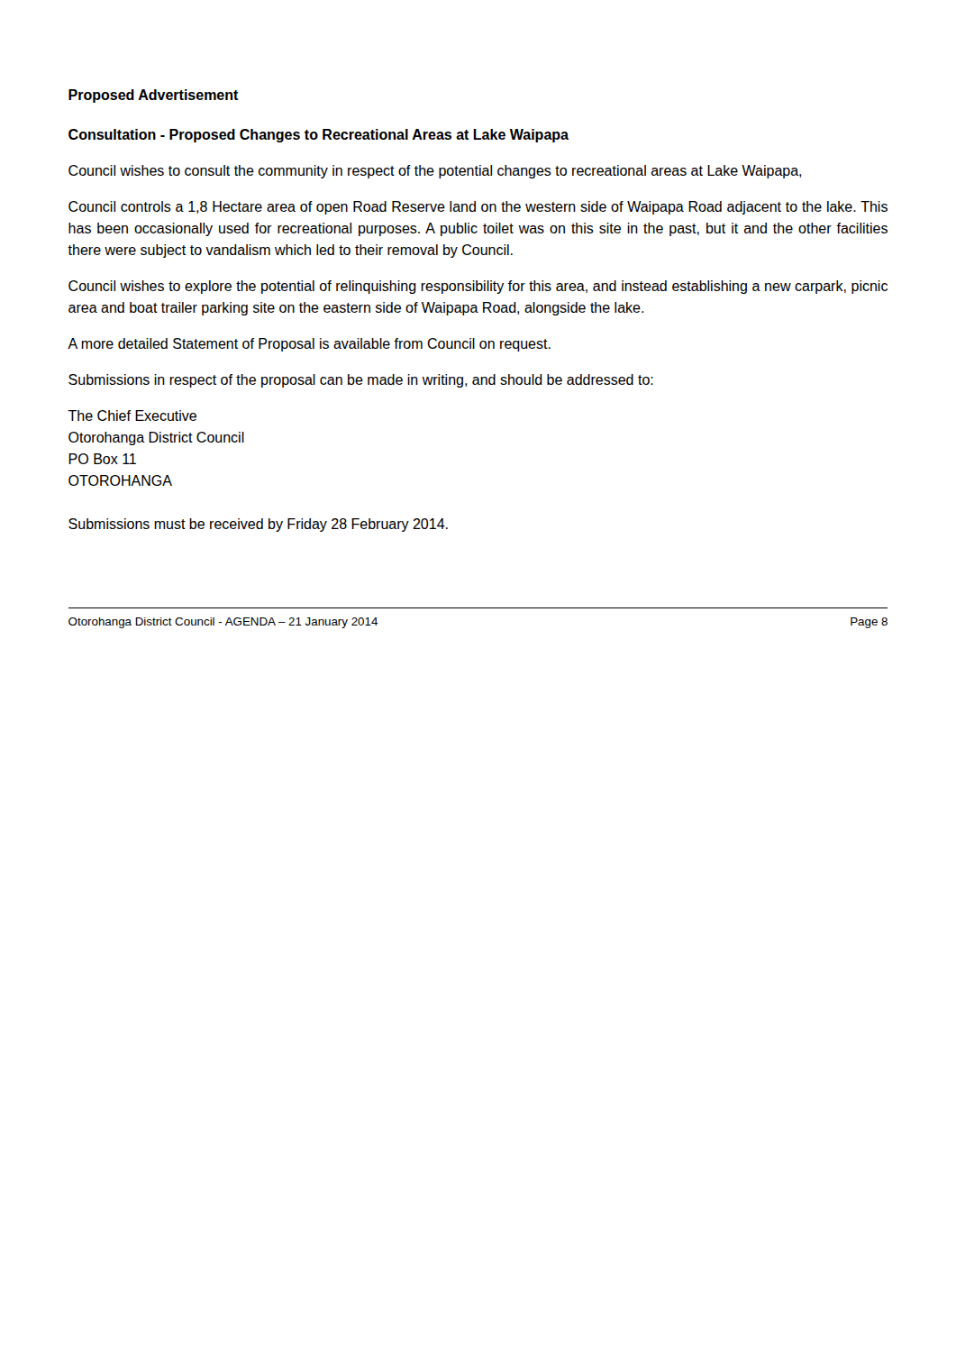Proposed Advertisement
Consultation - Proposed Changes to Recreational Areas at Lake Waipapa
Council wishes to consult the community in respect of the potential changes to recreational areas at Lake Waipapa,
Council controls a 1,8 Hectare area of open Road Reserve land on the western side of Waipapa Road adjacent to the lake. This has been occasionally used for recreational purposes. A public toilet was on this site in the past, but it and the other facilities there were subject to vandalism which led to their removal by Council.
Council wishes to explore the potential of relinquishing responsibility for this area, and instead establishing a new carpark, picnic area and boat trailer parking site on the eastern side of Waipapa Road, alongside the lake.
A more detailed Statement of Proposal is available from Council on request.
Submissions in respect of the proposal can be made in writing, and should be addressed to:
The Chief Executive
Otorohanga District Council
PO Box 11
OTOROHANGA
Submissions must be received by Friday 28 February 2014.
Otorohanga District Council - AGENDA – 21 January 2014 Page 8